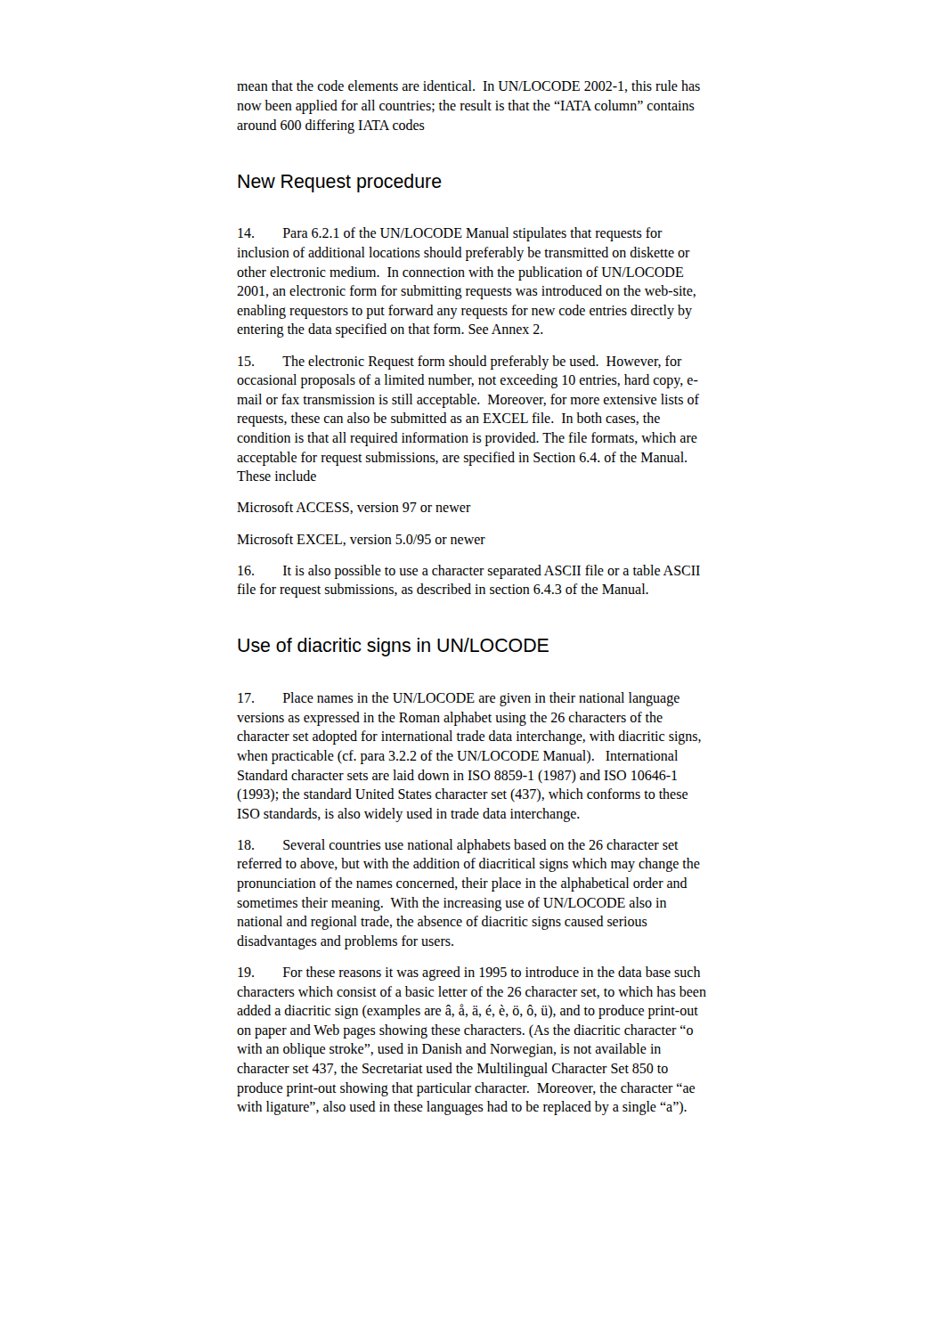mean that the code elements are identical. In UN/LOCODE 2002-1, this rule has now been applied for all countries; the result is that the “IATA column” contains around 600 differing IATA codes
New Request procedure
14. Para 6.2.1 of the UN/LOCODE Manual stipulates that requests for inclusion of additional locations should preferably be transmitted on diskette or other electronic medium. In connection with the publication of UN/LOCODE 2001, an electronic form for submitting requests was introduced on the web-site, enabling requestors to put forward any requests for new code entries directly by entering the data specified on that form. See Annex 2.
15. The electronic Request form should preferably be used. However, for occasional proposals of a limited number, not exceeding 10 entries, hard copy, e-mail or fax transmission is still acceptable. Moreover, for more extensive lists of requests, these can also be submitted as an EXCEL file. In both cases, the condition is that all required information is provided. The file formats, which are acceptable for request submissions, are specified in Section 6.4. of the Manual. These include
Microsoft ACCESS, version 97 or newer
Microsoft EXCEL, version 5.0/95 or newer
16. It is also possible to use a character separated ASCII file or a table ASCII file for request submissions, as described in section 6.4.3 of the Manual.
Use of diacritic signs in UN/LOCODE
17. Place names in the UN/LOCODE are given in their national language versions as expressed in the Roman alphabet using the 26 characters of the character set adopted for international trade data interchange, with diacritic signs, when practicable (cf. para 3.2.2 of the UN/LOCODE Manual). International Standard character sets are laid down in ISO 8859-1 (1987) and ISO 10646-1 (1993); the standard United States character set (437), which conforms to these ISO standards, is also widely used in trade data interchange.
18. Several countries use national alphabets based on the 26 character set referred to above, but with the addition of diacritical signs which may change the pronunciation of the names concerned, their place in the alphabetical order and sometimes their meaning. With the increasing use of UN/LOCODE also in national and regional trade, the absence of diacritic signs caused serious disadvantages and problems for users.
19. For these reasons it was agreed in 1995 to introduce in the data base such characters which consist of a basic letter of the 26 character set, to which has been added a diacritic sign (examples are â, å, ä, é, è, ö, ô, ü), and to produce print-out on paper and Web pages showing these characters. (As the diacritic character “o with an oblique stroke”, used in Danish and Norwegian, is not available in character set 437, the Secretariat used the Multilingual Character Set 850 to produce print-out showing that particular character. Moreover, the character “ae with ligature”, also used in these languages had to be replaced by a single “a”).